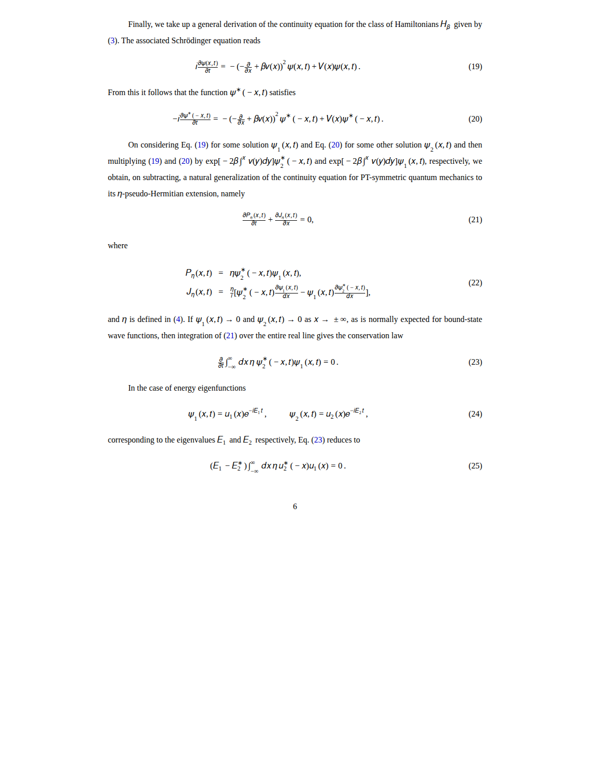Finally, we take up a general derivation of the continuity equation for the class of Hamiltonians Hβ given by (3). The associated Schrödinger equation reads
i ∂ψ(x,t) ∂t = − ( − ∂∂x + βν(x) ) 2 ψ(x,t) + V(x) ψ(x,t) .
(19)
From this it follows that the function ψ∗(−x,t) satisfies
− i ∂ψ∗(−x,t) ∂t = − ( − ∂∂x + βν(x) ) 2 ψ∗(−x,t) + V(x) ψ∗(−x,t) .
(20)
On considering Eq. (19) for some solution ψ1(x,t) and Eq. (20) for some other solution ψ2(x,t) and then multiplying (19) and (20) by exp⁡[−2β∫xν(y)dy]ψ2∗(−x,t) and exp⁡[−2β∫xν(y)dy]ψ1(x,t), respectively, we obtain, on subtracting, a natural generalization of the continuity equation for PT-symmetric quantum mechanics to its η-pseudo-Hermitian extension, namely
∂Pη(x,t) ∂t + ∂Jη(x,t) ∂x = 0 ,
(21)
where
| P η ( x , t ) | = | η ψ 2 ∗ ( − x , t ) ψ 1 ( x , t ) , |
| J η ( x , t ) | = | η i [ ψ 2 ∗ ( − x , t ) ∂ ψ 1 ( x , t ) d x − ψ 1 ( x , t ) ∂ ψ 2 ∗ ( − x , t ) d x ] , |
(22)
and η is defined in (4). If ψ1(x,t)→0 and ψ2(x,t)→0 as x→±∞, as is normally expected for bound-state wave functions, then integration of (21) over the entire real line gives the conservation law
∂∂t ∫ −∞ ∞ dx η ψ2∗(−x,t) ψ1(x,t) = 0 .
(23)
In the case of energy eigenfunctions
ψ1(x,t) = u1(x) e−iE1t , ψ2(x,t) = u2(x) e−iE2t ,
(24)
corresponding to the eigenvalues E1 and E2 respectively, Eq. (23) reduces to
( E1 − E2∗ ) ∫ −∞ ∞ dx η u2∗(−x) u1(x) = 0 .
(25)
6